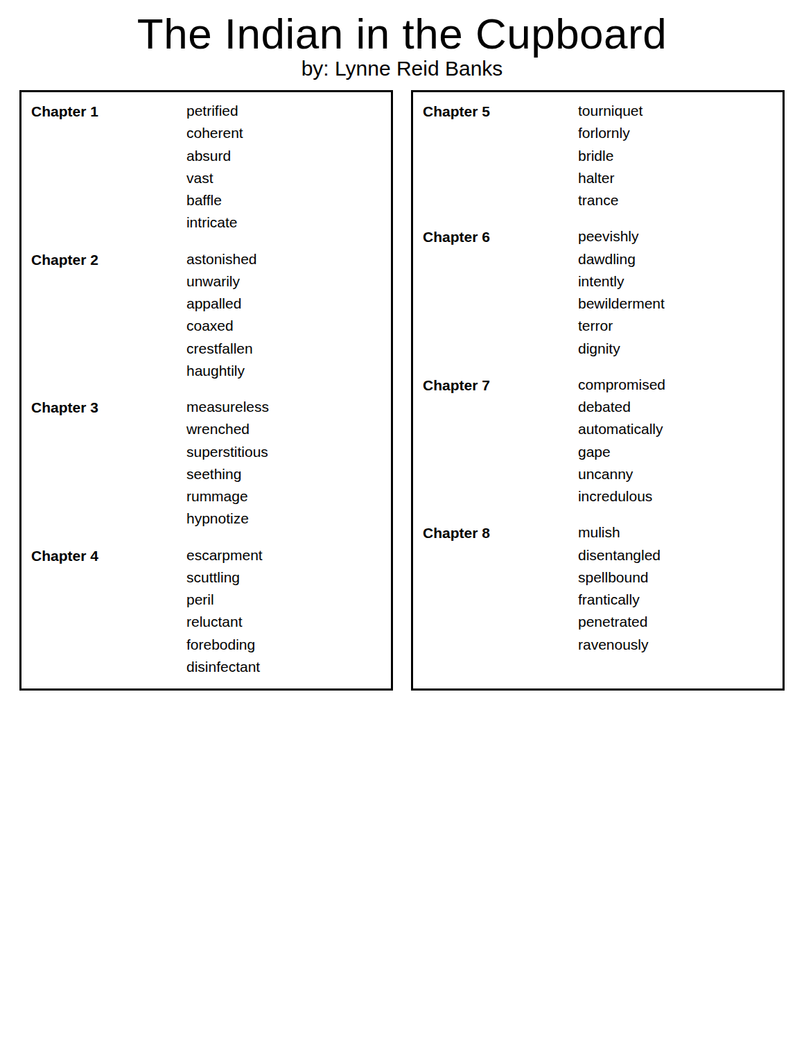The Indian in the Cupboard
by: Lynne Reid Banks
Chapter 1
petrified
coherent
absurd
vast
baffle
intricate
Chapter 2
astonished
unwarily
appalled
coaxed
crestfallen
haughtily
Chapter 3
measureless
wrenched
superstitious
seething
rummage
hypnotize
Chapter 4
escarpment
scuttling
peril
reluctant
foreboding
disinfectant
Chapter 5
tourniquet
forlornly
bridle
halter
trance
Chapter 6
peevishly
dawdling
intently
bewilderment
terror
dignity
Chapter 7
compromised
debated
automatically
gape
uncanny
incredulous
Chapter 8
mulish
disentangled
spellbound
frantically
penetrated
ravenously